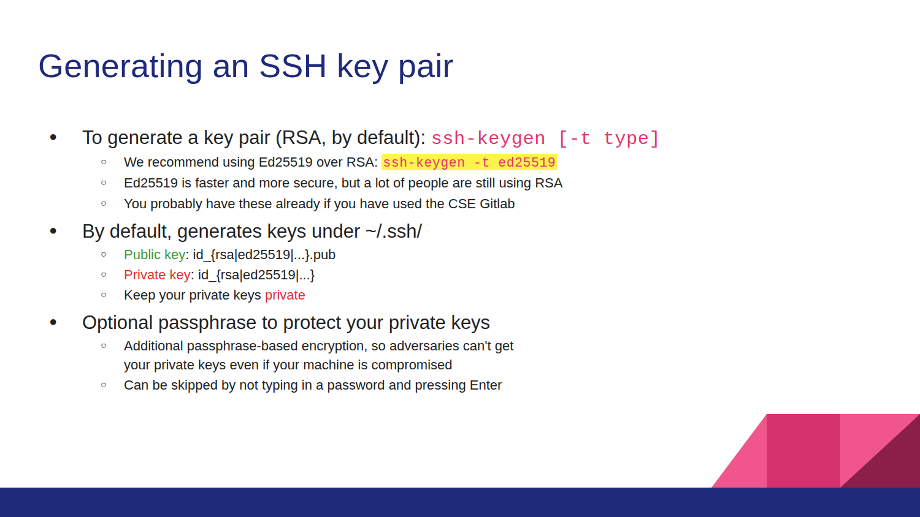Generating an SSH key pair
To generate a key pair (RSA, by default): ssh-keygen [-t type]
We recommend using Ed25519 over RSA: ssh-keygen -t ed25519
Ed25519 is faster and more secure, but a lot of people are still using RSA
You probably have these already if you have used the CSE Gitlab
By default, generates keys under ~/.ssh/
Public key: id_{rsa|ed25519|...}.pub
Private key: id_{rsa|ed25519|...}
Keep your private keys private
Optional passphrase to protect your private keys
Additional passphrase-based encryption, so adversaries can't get
your private keys even if your machine is compromised
Can be skipped by not typing in a password and pressing Enter